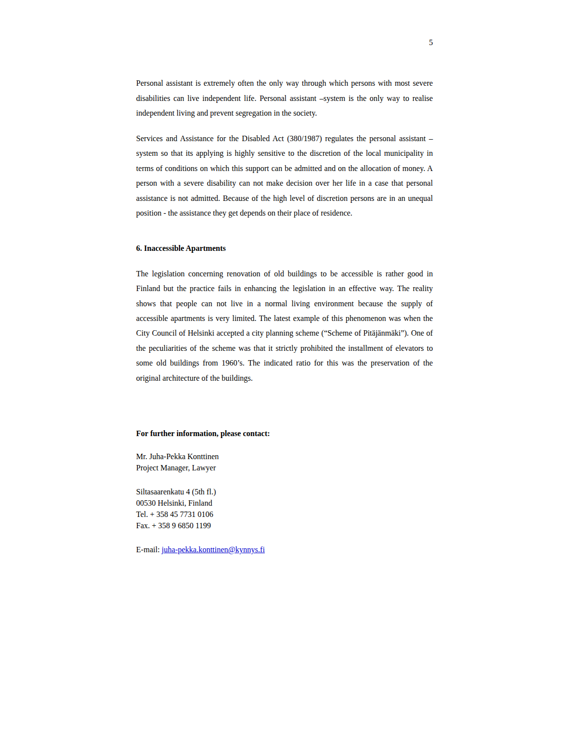5
Personal assistant is extremely often the only way through which persons with most severe disabilities can live independent life. Personal assistant –system is the only way to realise independent living and prevent segregation in the society.
Services and Assistance for the Disabled Act (380/1987) regulates the personal assistant –system so that its applying is highly sensitive to the discretion of the local municipality in terms of conditions on which this support can be admitted and on the allocation of money. A person with a severe disability can not make decision over her life in a case that personal assistance is not admitted. Because of the high level of discretion persons are in an unequal position - the assistance they get depends on their place of residence.
6. Inaccessible Apartments
The legislation concerning renovation of old buildings to be accessible is rather good in Finland but the practice fails in enhancing the legislation in an effective way. The reality shows that people can not live in a normal living environment because the supply of accessible apartments is very limited. The latest example of this phenomenon was when the City Council of Helsinki accepted a city planning scheme (“Scheme of Pitäjänmäki”). One of the peculiarities of the scheme was that it strictly prohibited the installment of elevators to some old buildings from 1960’s. The indicated ratio for this was the preservation of the original architecture of the buildings.
For further information, please contact:
Mr. Juha-Pekka Konttinen
Project Manager, Lawyer
Siltasaarenkatu 4 (5th fl.)
00530 Helsinki, Finland
Tel. + 358 45 7731 0106
Fax. + 358 9 6850 1199
E-mail: juha-pekka.konttinen@kynnys.fi